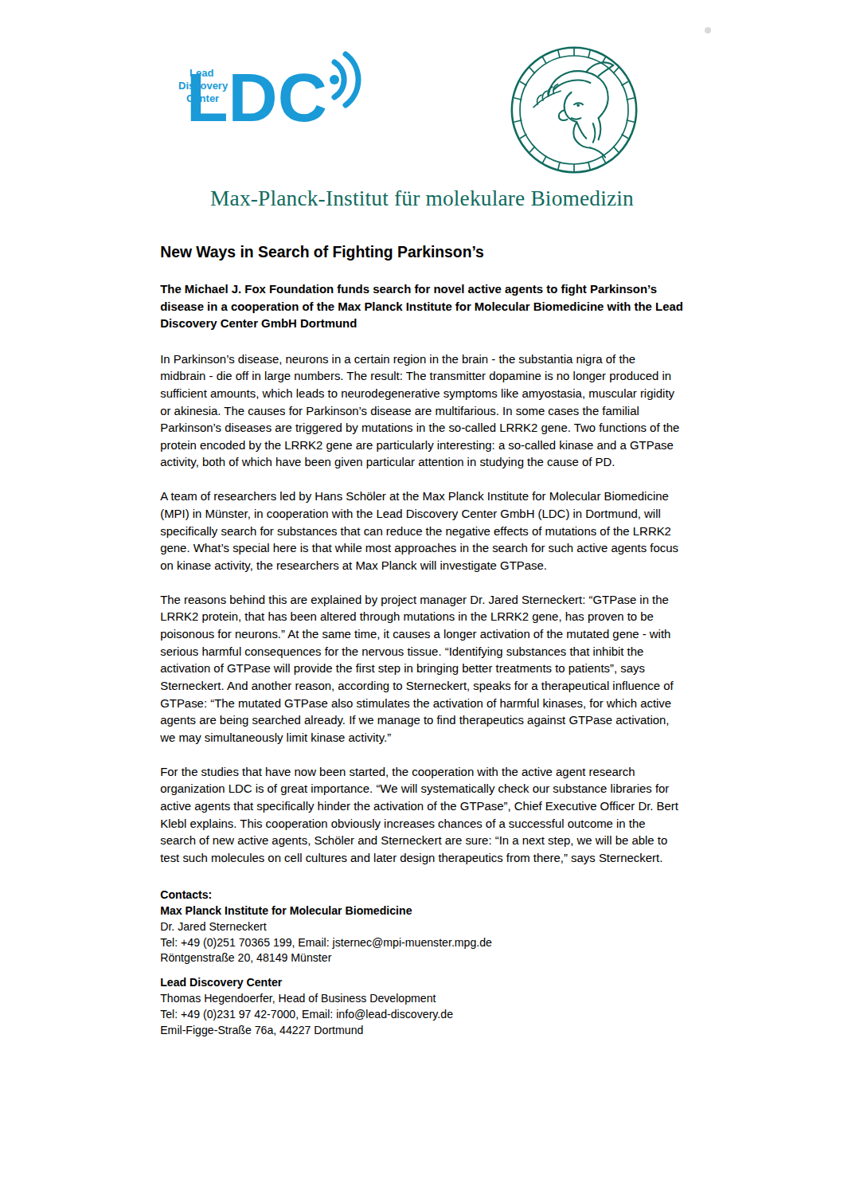LDC Lead Discovery Center
Max-Planck-Institut für molekulare Biomedizin
New Ways in Search of Fighting Parkinson’s
The Michael J. Fox Foundation funds search for novel active agents to fight Parkinson’s disease in a cooperation of the Max Planck Institute for Molecular Biomedicine with the Lead Discovery Center GmbH Dortmund
In Parkinson’s disease, neurons in a certain region in the brain - the substantia nigra of the midbrain - die off in large numbers. The result: The transmitter dopamine is no longer produced in sufficient amounts, which leads to neurodegenerative symptoms like amyostasia, muscular rigidity or akinesia. The causes for Parkinson’s disease are multifarious. In some cases the familial Parkinson’s diseases are triggered by mutations in the so-called LRRK2 gene. Two functions of the protein encoded by the LRRK2 gene are particularly interesting: a so-called kinase and a GTPase activity, both of which have been given particular attention in studying the cause of PD.
A team of researchers led by Hans Schöler at the Max Planck Institute for Molecular Biomedicine (MPI) in Münster, in cooperation with the Lead Discovery Center GmbH (LDC) in Dortmund, will specifically search for substances that can reduce the negative effects of mutations of the LRRK2 gene. What’s special here is that while most approaches in the search for such active agents focus on kinase activity, the researchers at Max Planck will investigate GTPase.
The reasons behind this are explained by project manager Dr. Jared Sterneckert: “GTPase in the LRRK2 protein, that has been altered through mutations in the LRRK2 gene, has proven to be poisonous for neurons.” At the same time, it causes a longer activation of the mutated gene - with serious harmful consequences for the nervous tissue. “Identifying substances that inhibit the activation of GTPase will provide the first step in bringing better treatments to patients”, says Sterneckert. And another reason, according to Sterneckert, speaks for a therapeutical influence of GTPase: “The mutated GTPase also stimulates the activation of harmful kinases, for which active agents are being searched already. If we manage to find therapeutics against GTPase activation, we may simultaneously limit kinase activity.”
For the studies that have now been started, the cooperation with the active agent research organization LDC is of great importance. “We will systematically check our substance libraries for active agents that specifically hinder the activation of the GTPase”, Chief Executive Officer Dr. Bert Klebl explains. This cooperation obviously increases chances of a successful outcome in the search of new active agents, Schöler and Sterneckert are sure: “In a next step, we will be able to test such molecules on cell cultures and later design therapeutics from there,” says Sterneckert.
Contacts:
Max Planck Institute for Molecular Biomedicine
Dr. Jared Sterneckert
Tel: +49 (0)251 70365 199, Email: jsternec@mpi-muenster.mpg.de
Röntgenstraße 20, 48149 Münster
Lead Discovery Center
Thomas Hegendoerfer, Head of Business Development
Tel: +49 (0)231 97 42-7000, Email: info@lead-discovery.de
Emil-Figge-Straße 76a, 44227 Dortmund